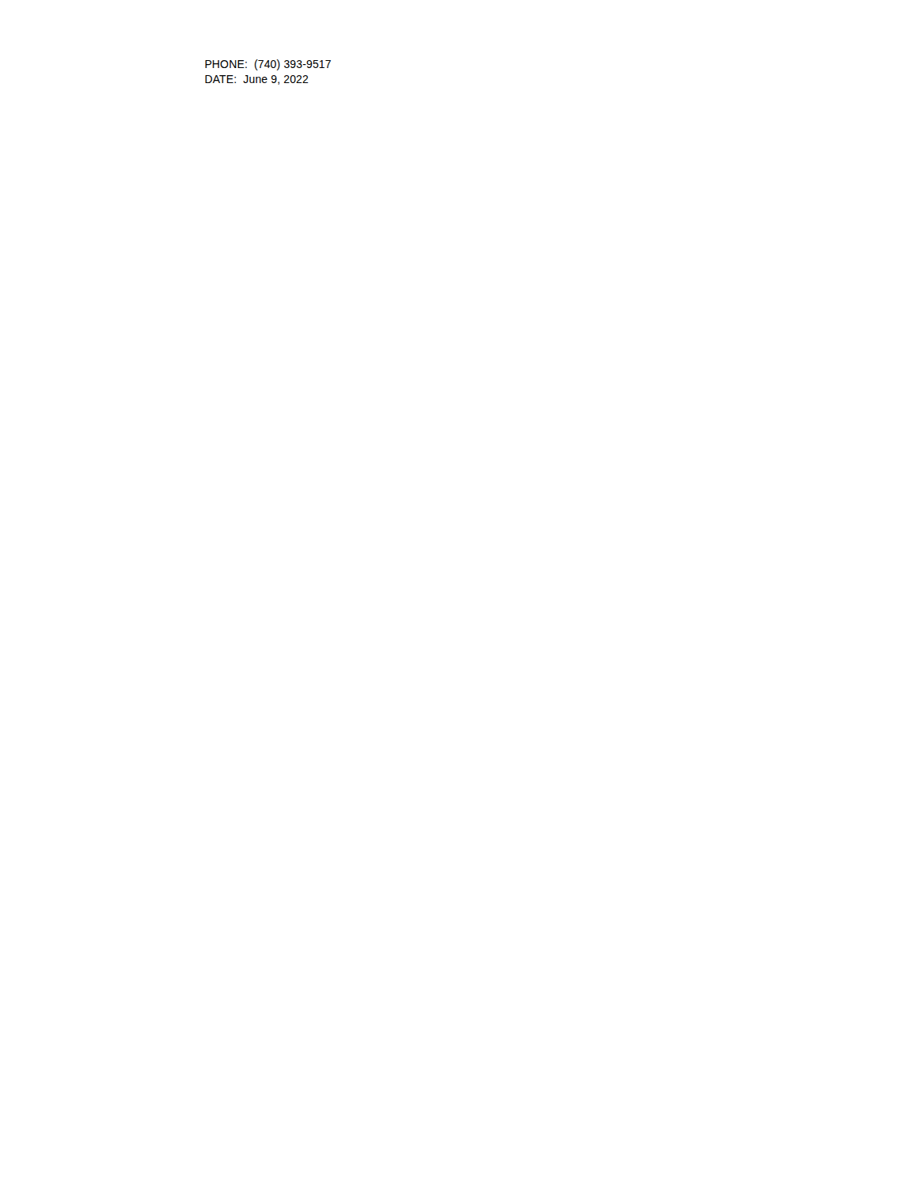PHONE: (740) 393-9517
DATE: June 9, 2022